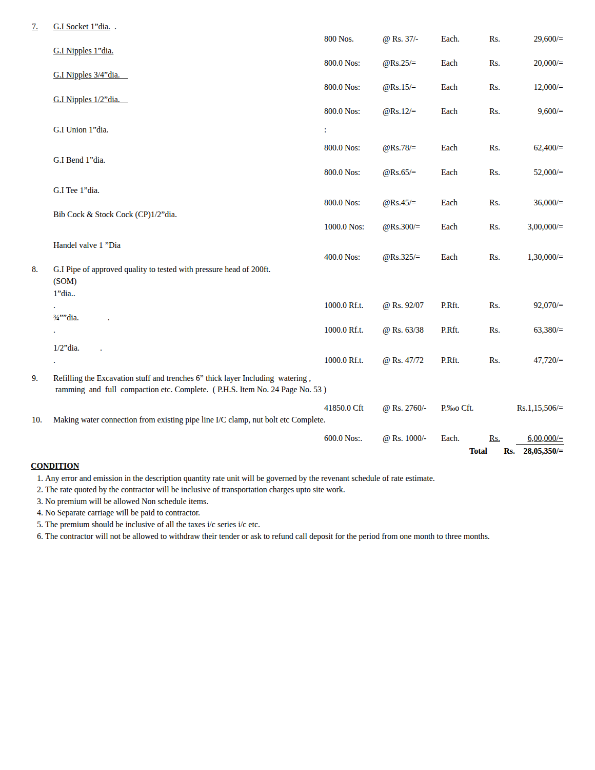| 7. | G.I Socket 1”dia. . |
| | | 800 Nos. | @ Rs. 37/- | Each. | Rs. | 29,600/= |
| | G.I Nipples 1”dia. |
| | | 800.0 Nos: | @Rs.25/= | Each | Rs. | 20,000/= |
| | G.I Nipples 3/4”dia. |
| | | 800.0 Nos: | @Rs.15/= | Each | Rs. | 12,000/= |
| | G.I Nipples 1/2”dia. |
| | | 800.0 Nos: | @Rs.12/= | Each | Rs. | 9,600/= |
| | G.I Union 1”dia. | : | | | | |
| | | 800.0 Nos: | @Rs.78/= | Each | Rs. | 62,400/= |
| | G.I Bend 1”dia. |
| | | 800.0 Nos: | @Rs.65/= | Each | Rs. | 52,000/= |
| | G.I Tee 1”dia. |
| | | 800.0 Nos: | @Rs.45/= | Each | Rs. | 36,000/= |
| | Bib Cock & Stock Cock (CP)1/2”dia. |
| | | 1000.0 Nos: | @Rs.300/= | Each | Rs. | 3,00,000/= |
| | Handel valve 1 ”Dia |
| | | 400.0 Nos: | @Rs.325/= | Each | Rs. | 1,30,000/= |
| 8. | G.I Pipe of approved quality to tested with pressure head of 200ft. |
| | (SOM) |
| | 1”dia.. |
| | . | 1000.0 Rf.t. | @ Rs. 92/07 | P.Rft. | Rs. | 92,070/= |
| | ¾””dia. . |
| | . | 1000.0 Rf.t. | @ Rs. 63/38 | P.Rft. | Rs. | 63,380/= |
| | 1/2”dia. . |
| | . | 1000.0 Rf.t. | @ Rs. 47/72 | P.Rft. | Rs. | 47,720/= |
| 9. | Refilling the Excavation stuff and trenches 6” thick layer Including watering , ramming and full compaction etc. Complete. ( P.H.S. Item No. 24 Page No. 53 ) |
| | | 41850.0 Cft | @ Rs. 2760/- | P.‰o Cft. | Rs.1,15,506/= |
| 10. | Making water connection from existing pipe line I/C clamp, nut bolt etc Complete. |
| | | 600.0 Nos:. | @ Rs. 1000/- | Each. | Rs. | 6,00,000/= |
| | Total | Rs. | 28,05,350/= |
CONDITION
Any error and emission in the description quantity rate unit will be governed by the revenant schedule of rate estimate.
The rate quoted by the contractor will be inclusive of transportation charges upto site work.
No premium will be allowed Non schedule items.
No Separate carriage will be paid to contractor.
The premium should be inclusive of all the taxes i/c series i/c etc.
The contractor will not be allowed to withdraw their tender or ask to refund call deposit for the period from one month to three months.